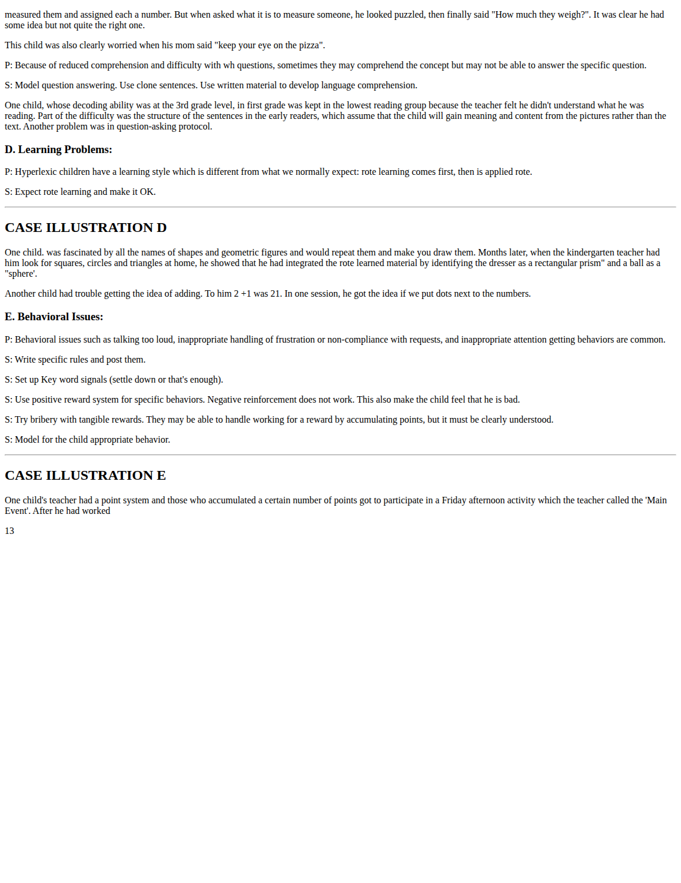measured them and assigned each a number. But when asked what it is to measure someone, he looked puzzled, then finally said "How much they weigh?". It was clear he had some idea but not quite the right one.
This child was also clearly worried when his mom said "keep your eye on the pizza".
P: Because of reduced comprehension and difficulty with wh questions, sometimes they may comprehend the concept but may not be able to answer the specific question.
S: Model question answering. Use clone sentences. Use written material to develop language comprehension.
One child, whose decoding ability was at the 3rd grade level, in first grade was kept in the lowest reading group because the teacher felt he didn't understand what he was reading. Part of the difficulty was the structure of the sentences in the early readers, which assume that the child will gain meaning and content from the pictures rather than the text. Another problem was in question-asking protocol.
D. Learning Problems:
P: Hyperlexic children have a learning style which is different from what we normally expect: rote learning comes first, then is applied rote.
S: Expect rote learning and make it OK.
CASE ILLUSTRATION D
One child. was fascinated by all the names of shapes and geometric figures and would repeat them and make you draw them. Months later, when the kindergarten teacher had him look for squares, circles and triangles at home, he showed that he had integrated the rote learned material by identifying the dresser as a rectangular prism" and a ball as a "sphere'.
Another child had trouble getting the idea of adding. To him 2 +1 was 21. In one session, he got the idea if we put dots next to the numbers.
E. Behavioral Issues:
P: Behavioral issues such as talking too loud, inappropriate handling of frustration or non-compliance with requests, and inappropriate attention getting behaviors are common.
S: Write specific rules and post them.
S: Set up Key word signals (settle down or that's enough).
S: Use positive reward system for specific behaviors. Negative reinforcement does not work. This also make the child feel that he is bad.
S: Try bribery with tangible rewards. They may be able to handle working for a reward by accumulating points, but it must be clearly understood.
S: Model for the child appropriate behavior.
CASE ILLUSTRATION E
One child's teacher had a point system and those who accumulated a certain number of points got to participate in a Friday afternoon activity which the teacher called the 'Main Event'. After he had worked
13